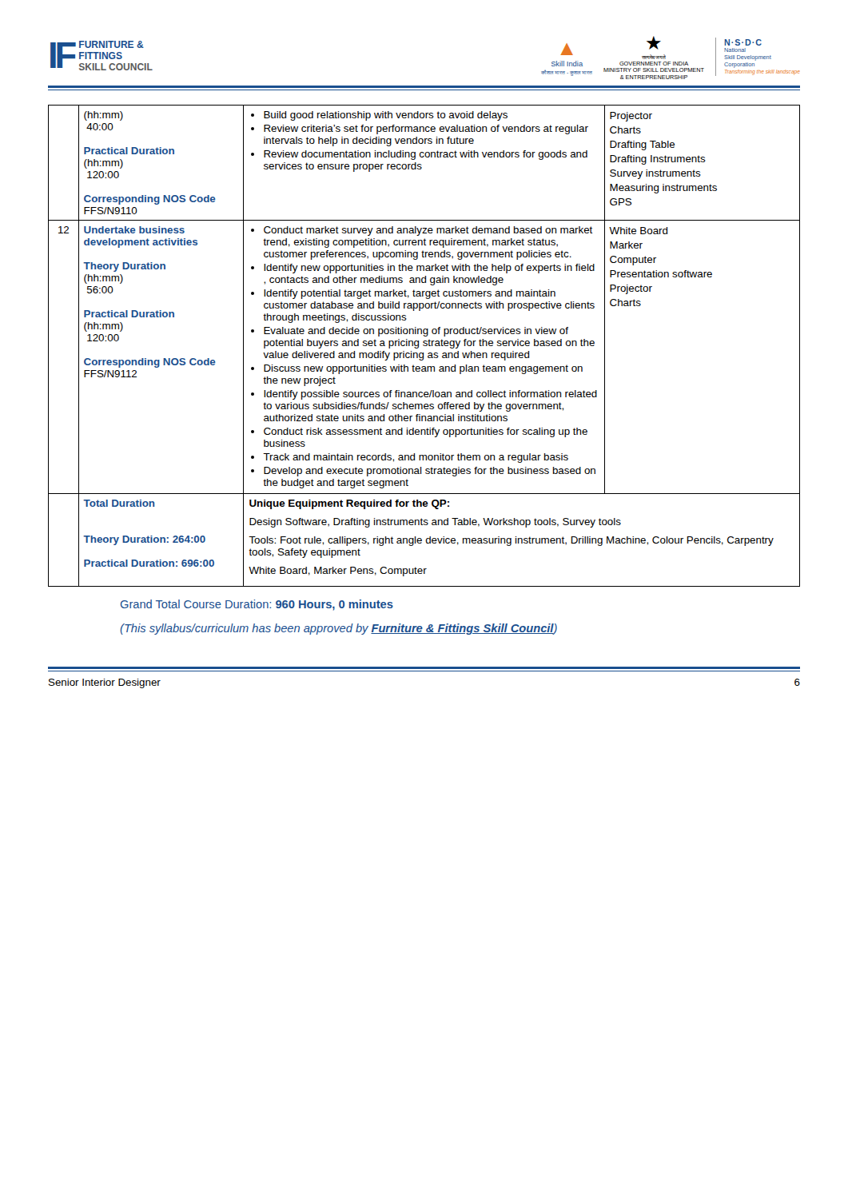IF
FURNITURE &
FITTINGS
SKILL COUNCIL
▲
Skill India
कौशल भारत - कुशल भारत
★
सत्यमेव जयते
GOVERNMENT OF INDIA
MINISTRY OF SKILL DEVELOPMENT
& ENTREPRENEURSHIP
N·S·D·C
National
Skill Development
Corporation
Transforming the skill landscape
| | (hh:mm) 40:00 Practical Duration (hh:mm) 120:00 Corresponding NOS Code FFS/N9110 | Build good relationship with vendors to avoid delays Review criteria’s set for performance evaluation of vendors at regular intervals to help in deciding vendors in future Review documentation including contract with vendors for goods and services to ensure proper records | Projector Charts Drafting Table Drafting Instruments Survey instruments Measuring instruments GPS |
| 12 | Undertake business development activities Theory Duration (hh:mm) 56:00 Practical Duration (hh:mm) 120:00 Corresponding NOS Code FFS/N9112 | Conduct market survey and analyze market demand based on market trend, existing competition, current requirement, market status, customer preferences, upcoming trends, government policies etc. Identify new opportunities in the market with the help of experts in field , contacts and other mediums and gain knowledge Identify potential target market, target customers and maintain customer database and build rapport/connects with prospective clients through meetings, discussions Evaluate and decide on positioning of product/services in view of potential buyers and set a pricing strategy for the service based on the value delivered and modify pricing as and when required Discuss new opportunities with team and plan team engagement on the new project Identify possible sources of finance/loan and collect information related to various subsidies/funds/ schemes offered by the government, authorized state units and other financial institutions Conduct risk assessment and identify opportunities for scaling up the business Track and maintain records, and monitor them on a regular basis Develop and execute promotional strategies for the business based on the budget and target segment | White Board Marker Computer Presentation software Projector Charts |
| | Total Duration Theory Duration: 264:00 Practical Duration: 696:00 | Unique Equipment Required for the QP: Design Software, Drafting instruments and Table, Workshop tools, Survey tools Tools: Foot rule, callipers, right angle device, measuring instrument, Drilling Machine, Colour Pencils, Carpentry tools, Safety equipment White Board, Marker Pens, Computer |
Grand Total Course Duration: 960 Hours, 0 minutes
(This syllabus/curriculum has been approved by Furniture & Fittings Skill Council)
Senior Interior Designer
6